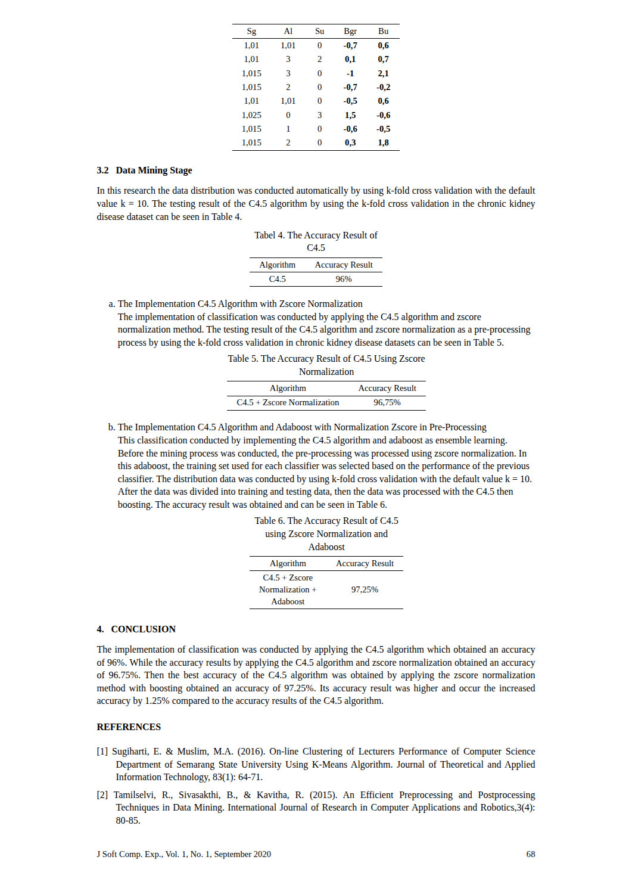| Sg | Al | Su | Bgr | Bu |
| --- | --- | --- | --- | --- |
| 1,01 | 1,01 | 0 | -0,7 | 0,6 |
| 1,01 | 3 | 2 | 0,1 | 0,7 |
| 1,015 | 3 | 0 | -1 | 2,1 |
| 1,015 | 2 | 0 | -0,7 | -0,2 |
| 1,01 | 1,01 | 0 | -0,5 | 0,6 |
| 1,025 | 0 | 3 | 1,5 | -0,6 |
| 1,015 | 1 | 0 | -0,6 | -0,5 |
| 1,015 | 2 | 0 | 0,3 | 1,8 |
3.2 Data Mining Stage
In this research the data distribution was conducted automatically by using k-fold cross validation with the default value k = 10. The testing result of the C4.5 algorithm by using the k-fold cross validation in the chronic kidney disease dataset can be seen in Table 4.
Tabel 4. The Accuracy Result of C4.5
| Algorithm | Accuracy Result |
| --- | --- |
| C4.5 | 96% |
The Implementation C4.5 Algorithm with Zscore Normalization
The implementation of classification was conducted by applying the C4.5 algorithm and zscore normalization method. The testing result of the C4.5 algorithm and zscore normalization as a pre-processing process by using the k-fold cross validation in chronic kidney disease datasets can be seen in Table 5.
Table 5. The Accuracy Result of C4.5 Using Zscore Normalization
| Algorithm | Accuracy Result |
| --- | --- |
| C4.5 + Zscore Normalization | 96,75% |
The Implementation C4.5 Algorithm and Adaboost with Normalization Zscore in Pre-Processing
This classification conducted by implementing the C4.5 algorithm and adaboost as ensemble learning. Before the mining process was conducted, the pre-processing was processed using zscore normalization. In this adaboost, the training set used for each classifier was selected based on the performance of the previous classifier. The distribution data was conducted by using k-fold cross validation with the default value k = 10. After the data was divided into training and testing data, then the data was processed with the C4.5 then boosting. The accuracy result was obtained and can be seen in Table 6.
Table 6. The Accuracy Result of C4.5 using Zscore Normalization and Adaboost
| Algorithm | Accuracy Result |
| --- | --- |
| C4.5 + Zscore Normalization + Adaboost | 97,25% |
4. CONCLUSION
The implementation of classification was conducted by applying the C4.5 algorithm which obtained an accuracy of 96%. While the accuracy results by applying the C4.5 algorithm and zscore normalization obtained an accuracy of 96.75%. Then the best accuracy of the C4.5 algorithm was obtained by applying the zscore normalization method with boosting obtained an accuracy of 97.25%. Its accuracy result was higher and occur the increased accuracy by 1.25% compared to the accuracy results of the C4.5 algorithm.
REFERENCES
[1] Sugiharti, E. & Muslim, M.A. (2016). On-line Clustering of Lecturers Performance of Computer Science Department of Semarang State University Using K-Means Algorithm. Journal of Theoretical and Applied Information Technology, 83(1): 64-71.
[2] Tamilselvi, R., Sivasakthi, B., & Kavitha, R. (2015). An Efficient Preprocessing and Postprocessing Techniques in Data Mining. International Journal of Research in Computer Applications and Robotics,3(4): 80-85.
J Soft Comp. Exp., Vol. 1, No. 1, September 2020 68